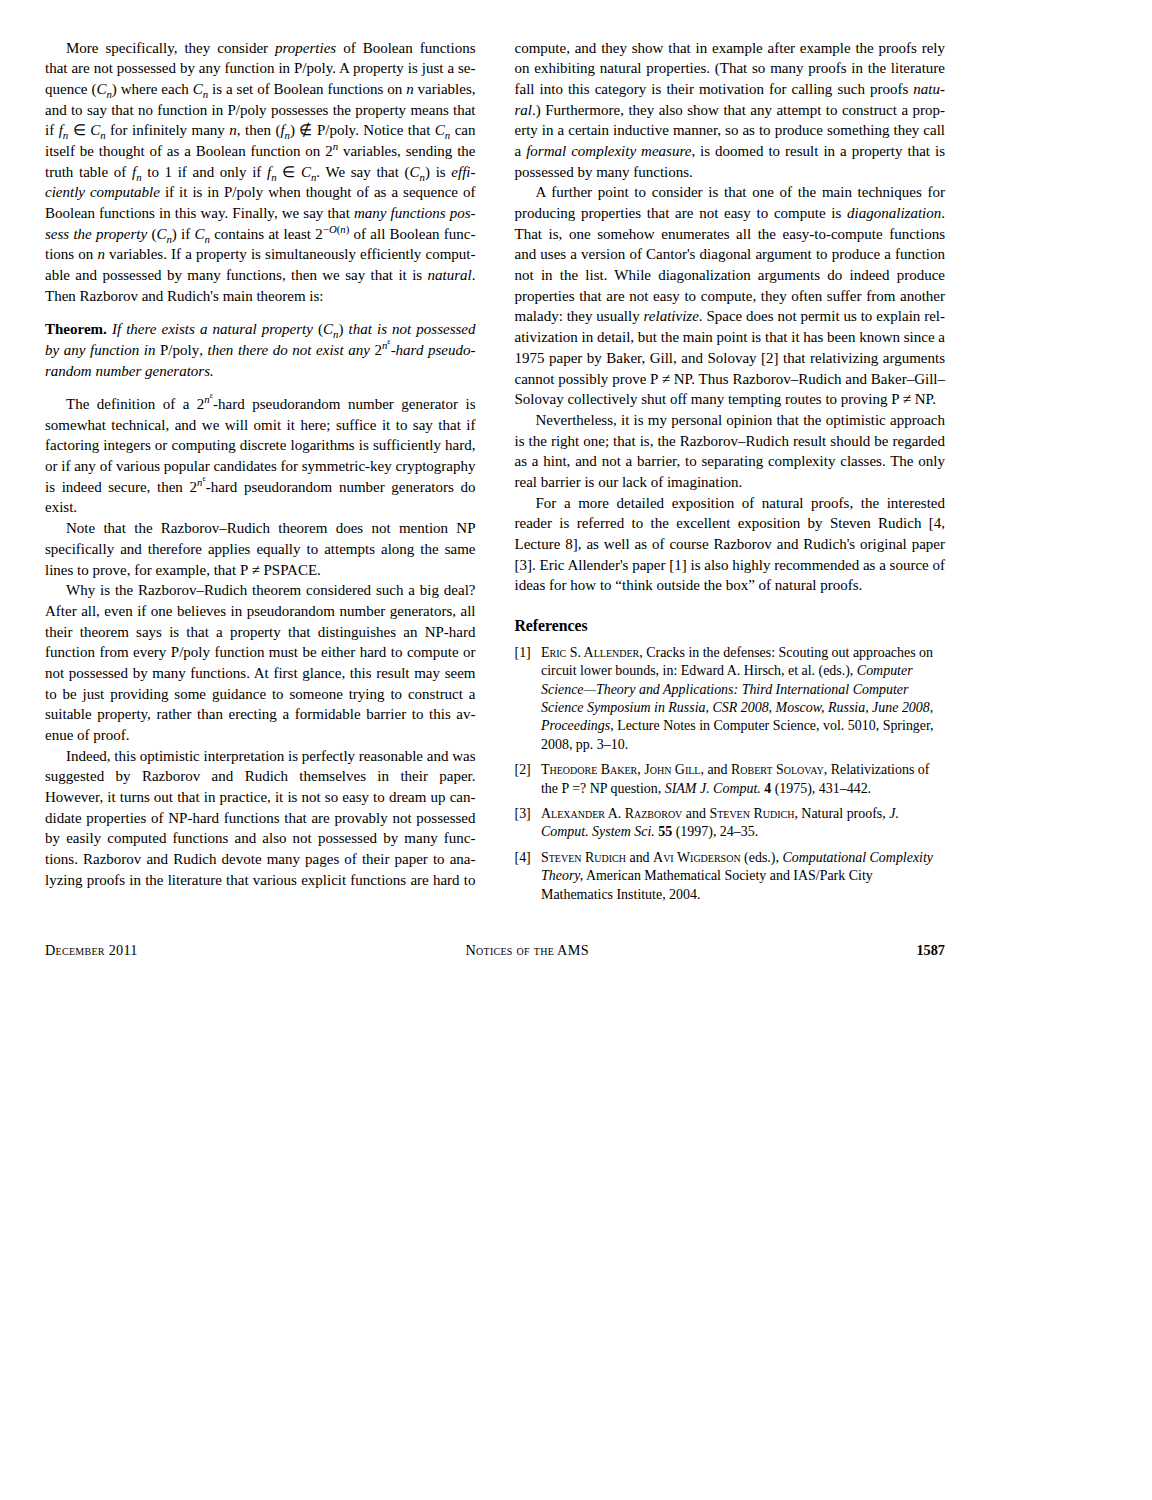More specifically, they consider properties of Boolean functions that are not possessed by any function in P/poly. A property is just a sequence (Cn) where each Cn is a set of Boolean functions on n variables, and to say that no function in P/poly possesses the property means that if fn ∈ Cn for infinitely many n, then (fn) ∉ P/poly. Notice that Cn can itself be thought of as a Boolean function on 2n variables, sending the truth table of fn to 1 if and only if fn ∈ Cn. We say that (Cn) is efficiently computable if it is in P/poly when thought of as a sequence of Boolean functions in this way. Finally, we say that many functions possess the property (Cn) if Cn contains at least 2−O(n) of all Boolean functions on n variables. If a property is simultaneously efficiently computable and possessed by many functions, then we say that it is natural. Then Razborov and Rudich's main theorem is:
Theorem. If there exists a natural property (Cn) that is not possessed by any function in P/poly, then there do not exist any 2nε-hard pseudorandom number generators.
The definition of a 2nε-hard pseudorandom number generator is somewhat technical, and we will omit it here; suffice it to say that if factoring integers or computing discrete logarithms is sufficiently hard, or if any of various popular candidates for symmetric-key cryptography is indeed secure, then 2nε-hard pseudorandom number generators do exist.
Note that the Razborov–Rudich theorem does not mention NP specifically and therefore applies equally to attempts along the same lines to prove, for example, that P ≠ PSPACE.
Why is the Razborov–Rudich theorem considered such a big deal? After all, even if one believes in pseudorandom number generators, all their theorem says is that a property that distinguishes an NP-hard function from every P/poly function must be either hard to compute or not possessed by many functions. At first glance, this result may seem to be just providing some guidance to someone trying to construct a suitable property, rather than erecting a formidable barrier to this avenue of proof.
Indeed, this optimistic interpretation is perfectly reasonable and was suggested by Razborov and Rudich themselves in their paper. However, it turns out that in practice, it is not so easy to dream up candidate properties of NP-hard functions that are provably not possessed by easily computed functions and also not possessed by many functions. Razborov and Rudich devote many pages of their paper to analyzing proofs in the literature that various explicit functions are hard to compute, and they show that in example after example the proofs rely on exhibiting natural properties. (That so many proofs in the literature fall into this category is their motivation for calling such proofs natural.) Furthermore, they also show that any attempt to construct a property in a certain inductive manner, so as to produce something they call a formal complexity measure, is doomed to result in a property that is possessed by many functions.
A further point to consider is that one of the main techniques for producing properties that are not easy to compute is diagonalization. That is, one somehow enumerates all the easy-to-compute functions and uses a version of Cantor's diagonal argument to produce a function not in the list. While diagonalization arguments do indeed produce properties that are not easy to compute, they often suffer from another malady: they usually relativize. Space does not permit us to explain relativization in detail, but the main point is that it has been known since a 1975 paper by Baker, Gill, and Solovay [2] that relativizing arguments cannot possibly prove P ≠ NP. Thus Razborov–Rudich and Baker–Gill–Solovay collectively shut off many tempting routes to proving P ≠ NP.
Nevertheless, it is my personal opinion that the optimistic approach is the right one; that is, the Razborov–Rudich result should be regarded as a hint, and not a barrier, to separating complexity classes. The only real barrier is our lack of imagination.
For a more detailed exposition of natural proofs, the interested reader is referred to the excellent exposition by Steven Rudich [4, Lecture 8], as well as of course Razborov and Rudich's original paper [3]. Eric Allender's paper [1] is also highly recommended as a source of ideas for how to “think outside the box” of natural proofs.
References
[1] Eric S. Allender, Cracks in the defenses: Scouting out approaches on circuit lower bounds, in: Edward A. Hirsch, et al. (eds.), Computer Science—Theory and Applications: Third International Computer Science Symposium in Russia, CSR 2008, Moscow, Russia, June 2008, Proceedings, Lecture Notes in Computer Science, vol. 5010, Springer, 2008, pp. 3–10.
[2] Theodore Baker, John Gill, and Robert Solovay, Relativizations of the P =? NP question, SIAM J. Comput. 4 (1975), 431–442.
[3] Alexander A. Razborov and Steven Rudich, Natural proofs, J. Comput. System Sci. 55 (1997), 24–35.
[4] Steven Rudich and Avi Wigderson (eds.), Computational Complexity Theory, American Mathematical Society and IAS/Park City Mathematics Institute, 2004.
December 2011 Notices of the AMS 1587